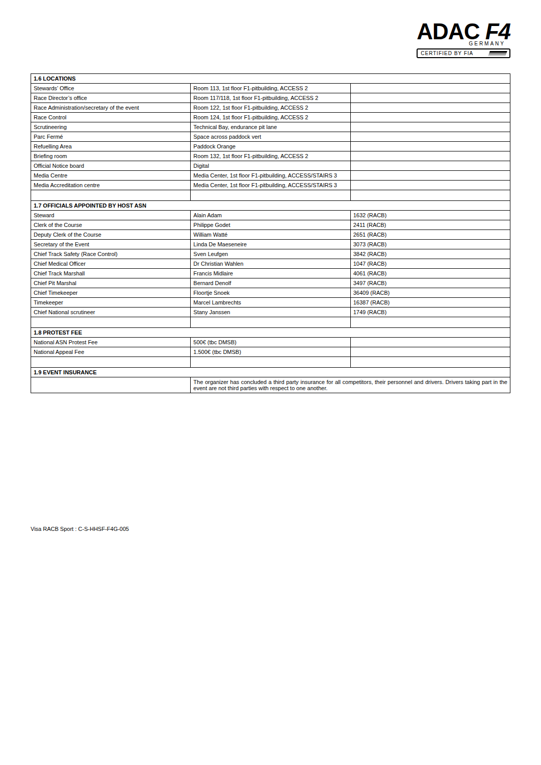ADAC F4
GERMANY
CERTIFIED BY FIA
| 1.6 LOCATIONS |
| Stewards’ Office | Room 113, 1st floor F1-pitbuilding, ACCESS 2 | |
| Race Director’s office | Room 117/118, 1st floor F1-pitbuilding, ACCESS 2 | |
| Race Administration/secretary of the event | Room 122, 1st floor F1-pitbuilding, ACCESS 2 | |
| Race Control | Room 124, 1st floor F1-pitbuilding, ACCESS 2 | |
| Scrutineering | Technical Bay, endurance pit lane | |
| Parc Fermé | Space across paddock vert | |
| Refuelling Area | Paddock Orange | |
| Briefing room | Room 132, 1st floor F1-pitbuilding, ACCESS 2 | |
| Official Notice board | Digital | |
| Media Centre | Media Center, 1st floor F1-pitbuilding, ACCESS/STAIRS 3 | |
| Media Accreditation centre | Media Center, 1st floor F1-pitbuilding, ACCESS/STAIRS 3 | |
| 1.7 OFFICIALS APPOINTED BY HOST ASN |
| Steward | Alain Adam | 1632 (RACB) |
| Clerk of the Course | Philippe Godet | 2411 (RACB) |
| Deputy Clerk of the Course | William Watté | 2651 (RACB) |
| Secretary of the Event | Linda De Maeseneire | 3073 (RACB) |
| Chief Track Safety (Race Control) | Sven Leufgen | 3842 (RACB) |
| Chief Medical Officer | Dr Christian Wahlen | 1047 (RACB) |
| Chief Track Marshall | Francis Midlaire | 4061 (RACB) |
| Chief Pit Marshal | Bernard Denolf | 3497 (RACB) |
| Chief Timekeeper | Floortje Snoek | 36409 (RACB) |
| Timekeeper | Marcel Lambrechts | 16387 (RACB) |
| Chief National scrutineer | Stany Janssen | 1749 (RACB) |
| 1.8 PROTEST FEE |
| National ASN Protest Fee | 500€ (tbc DMSB) | |
| National Appeal Fee | 1.500€ (tbc DMSB) | |
| 1.9 EVENT INSURANCE |
| | The organizer has concluded a third party insurance for all competitors, their personnel and drivers. Drivers taking part in the event are not third parties with respect to one another. |
Visa RACB Sport : C-S-HHSF-F4G-005